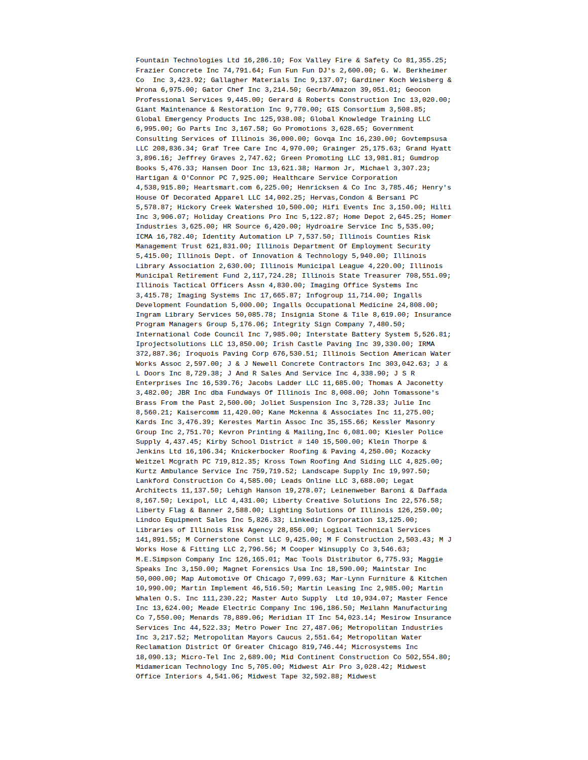Fountain Technologies Ltd 16,286.10; Fox Valley Fire & Safety Co 81,355.25; Frazier Concrete Inc 74,791.64; Fun Fun Fun DJ's 2,600.00; G. W. Berkheimer Co Inc 3,423.92; Gallagher Materials Inc 9,137.07; Gardiner Koch Weisberg & Wrona 6,975.00; Gator Chef Inc 3,214.50; Gecrb/Amazon 39,051.01; Geocon Professional Services 9,445.00; Gerard & Roberts Construction Inc 13,020.00; Giant Maintenance & Restoration Inc 9,770.00; GIS Consortium 3,508.85; Global Emergency Products Inc 125,938.08; Global Knowledge Training LLC 6,995.00; Go Parts Inc 3,167.58; Go Promotions 3,628.65; Government Consulting Services of Illinois 36,000.00; Govqa Inc 16,230.00; Govtempsusa LLC 208,836.34; Graf Tree Care Inc 4,970.00; Grainger 25,175.63; Grand Hyatt 3,896.16; Jeffrey Graves 2,747.62; Green Promoting LLC 13,981.81; Gumdrop Books 5,476.33; Hansen Door Inc 13,621.38; Harmon Jr, Michael 3,307.23; Hartigan & O'Connor PC 7,925.00; Healthcare Service Corporation 4,538,915.80; Heartsmart.com 6,225.00; Henricksen & Co Inc 3,785.46; Henry's House Of Decorated Apparel LLC 14,002.25; Hervas,Condon & Bersani PC 5,578.87; Hickory Creek Watershed 10,500.00; Hifi Events Inc 3,150.00; Hilti Inc 3,906.07; Holiday Creations Pro Inc 5,122.87; Home Depot 2,645.25; Homer Industries 3,625.00; HR Source 6,420.00; Hydroaire Service Inc 5,535.00; ICMA 16,782.40; Identity Automation LP 7,537.50; Illinois Counties Risk Management Trust 621,831.00; Illinois Department Of Employment Security 5,415.00; Illinois Dept. of Innovation & Technology 5,940.00; Illinois Library Association 2,630.00; Illinois Municipal League 4,220.00; Illinois Municipal Retirement Fund 2,117,724.28; Illinois State Treasurer 708,551.09; Illinois Tactical Officers Assn 4,830.00; Imaging Office Systems Inc 3,415.78; Imaging Systems Inc 17,665.87; Infogroup 11,714.00; Ingalls Development Foundation 5,000.00; Ingalls Occupational Medicine 24,808.00; Ingram Library Services 50,085.78; Insignia Stone & Tile 8,619.00; Insurance Program Managers Group 5,176.06; Integrity Sign Company 7,480.50; International Code Council Inc 7,985.00; Interstate Battery System 5,526.81; Iprojectsolutions LLC 13,850.00; Irish Castle Paving Inc 39,330.00; IRMA 372,887.36; Iroquois Paving Corp 676,530.51; Illinois Section American Water Works Assoc 2,597.00; J & J Newell Concrete Contractors Inc 303,042.63; J & L Doors Inc 8,729.38; J And R Sales And Service Inc 4,338.90; J S R Enterprises Inc 16,539.76; Jacobs Ladder LLC 11,685.00; Thomas A Jaconetty 3,482.00; JBR Inc dba Fundways Of Illinois Inc 8,008.00; John Tomassone's Brass From the Past 2,500.00; Joliet Suspension Inc 3,728.33; Julie Inc 8,560.21; Kaisercomm 11,420.00; Kane Mckenna & Associates Inc 11,275.00; Kards Inc 3,476.39; Kerestes Martin Assoc Inc 35,155.66; Kessler Masonry Group Inc 2,751.70; Kevron Printing & Mailing,Inc 6,081.00; Kiesler Police Supply 4,437.45; Kirby School District # 140 15,500.00; Klein Thorpe & Jenkins Ltd 16,106.34; Knickerbocker Roofing & Paving 4,250.00; Kozacky Weitzel Mcgrath PC 719,812.35; Kross Town Roofing And Siding LLC 4,825.00; Kurtz Ambulance Service Inc 759,719.52; Landscape Supply Inc 19,997.50; Lankford Construction Co 4,585.00; Leads Online LLC 3,688.00; Legat Architects 11,137.50; Lehigh Hanson 19,278.07; Leinenweber Baroni & Daffada 8,167.50; Lexipol, LLC 4,431.00; Liberty Creative Solutions Inc 22,576.58; Liberty Flag & Banner 2,588.00; Lighting Solutions Of Illinois 126,259.00; Lindco Equipment Sales Inc 5,826.33; Linkedin Corporation 13,125.00; Libraries of Illinois Risk Agency 28,856.00; Logical Technical Services 141,891.55; M Cornerstone Const LLC 9,425.00; M F Construction 2,503.43; M J Works Hose & Fitting LLC 2,796.56; M Cooper Winsupply Co 3,546.63; M.E.Simpson Company Inc 126,165.01; Mac Tools Distributor 6,775.93; Maggie Speaks Inc 3,150.00; Magnet Forensics Usa Inc 18,590.00; Maintstar Inc 50,000.00; Map Automotive Of Chicago 7,099.63; Mar-Lynn Furniture & Kitchen 10,990.00; Martin Implement 46,516.50; Martin Leasing Inc 2,985.00; Martin Whalen O.S. Inc 111,230.22; Master Auto Supply Ltd 10,934.07; Master Fence Inc 13,624.00; Meade Electric Company Inc 196,186.50; Meilahn Manufacturing Co 7,550.00; Menards 78,889.06; Meridian IT Inc 54,023.14; Mesirow Insurance Services Inc 44,522.33; Metro Power Inc 27,487.06; Metropolitan Industries Inc 3,217.52; Metropolitan Mayors Caucus 2,551.64; Metropolitan Water Reclamation District Of Greater Chicago 819,746.44; Microsystems Inc 18,090.13; Micro-Tel Inc 2,689.00; Mid Continent Construction Co 502,554.80; Midamerican Technology Inc 5,705.00; Midwest Air Pro 3,028.42; Midwest Office Interiors 4,541.06; Midwest Tape 32,592.88; Midwest